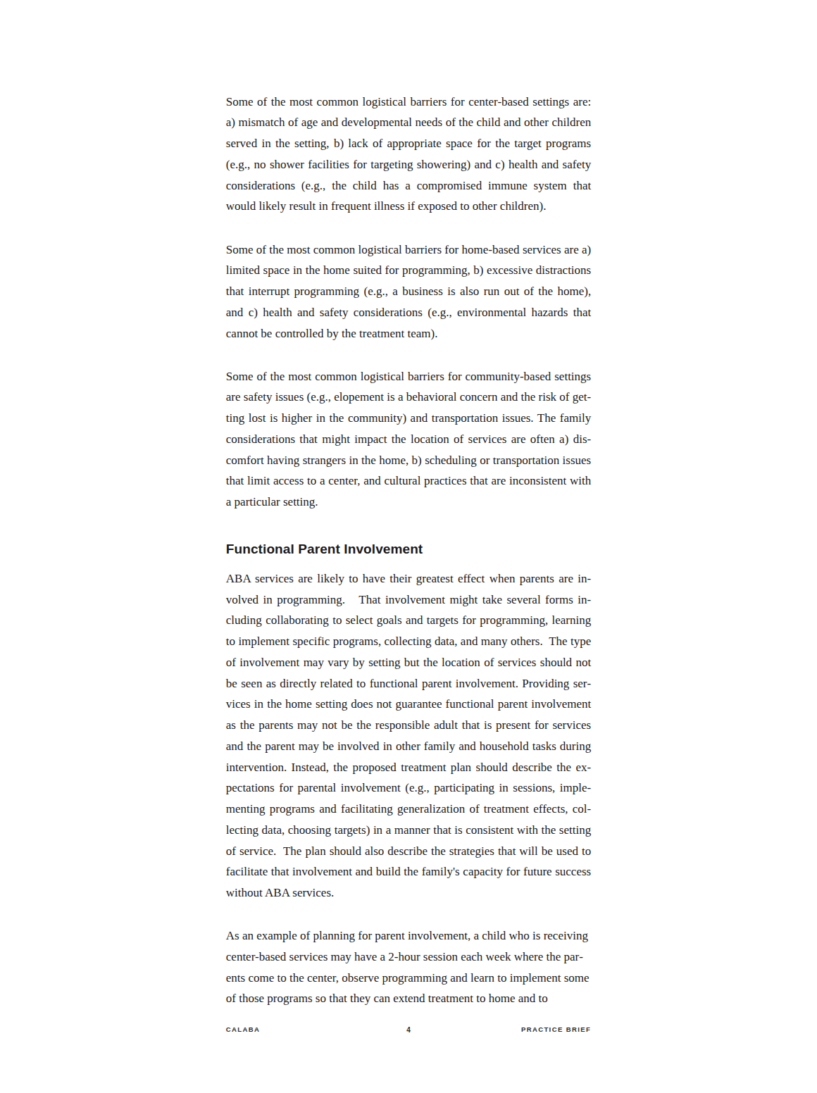Some of the most common logistical barriers for center-based settings are: a) mismatch of age and developmental needs of the child and other children served in the setting, b) lack of appropriate space for the target programs (e.g., no shower facilities for targeting showering) and c) health and safety considerations (e.g., the child has a compromised immune system that would likely result in frequent illness if exposed to other children).
Some of the most common logistical barriers for home-based services are a) limited space in the home suited for programming, b) excessive distractions that interrupt programming (e.g., a business is also run out of the home), and c) health and safety considerations (e.g., environmental hazards that cannot be controlled by the treatment team).
Some of the most common logistical barriers for community-based settings are safety issues (e.g., elopement is a behavioral concern and the risk of getting lost is higher in the community) and transportation issues. The family considerations that might impact the location of services are often a) discomfort having strangers in the home, b) scheduling or transportation issues that limit access to a center, and cultural practices that are inconsistent with a particular setting.
Functional Parent Involvement
ABA services are likely to have their greatest effect when parents are involved in programming. That involvement might take several forms including collaborating to select goals and targets for programming, learning to implement specific programs, collecting data, and many others. The type of involvement may vary by setting but the location of services should not be seen as directly related to functional parent involvement. Providing services in the home setting does not guarantee functional parent involvement as the parents may not be the responsible adult that is present for services and the parent may be involved in other family and household tasks during intervention. Instead, the proposed treatment plan should describe the expectations for parental involvement (e.g., participating in sessions, implementing programs and facilitating generalization of treatment effects, collecting data, choosing targets) in a manner that is consistent with the setting of service. The plan should also describe the strategies that will be used to facilitate that involvement and build the family's capacity for future success without ABA services.
As an example of planning for parent involvement, a child who is receiving center-based services may have a 2-hour session each week where the parents come to the center, observe programming and learn to implement some of those programs so that they can extend treatment to home and to
CALABA 4 PRACTICE BRIEF